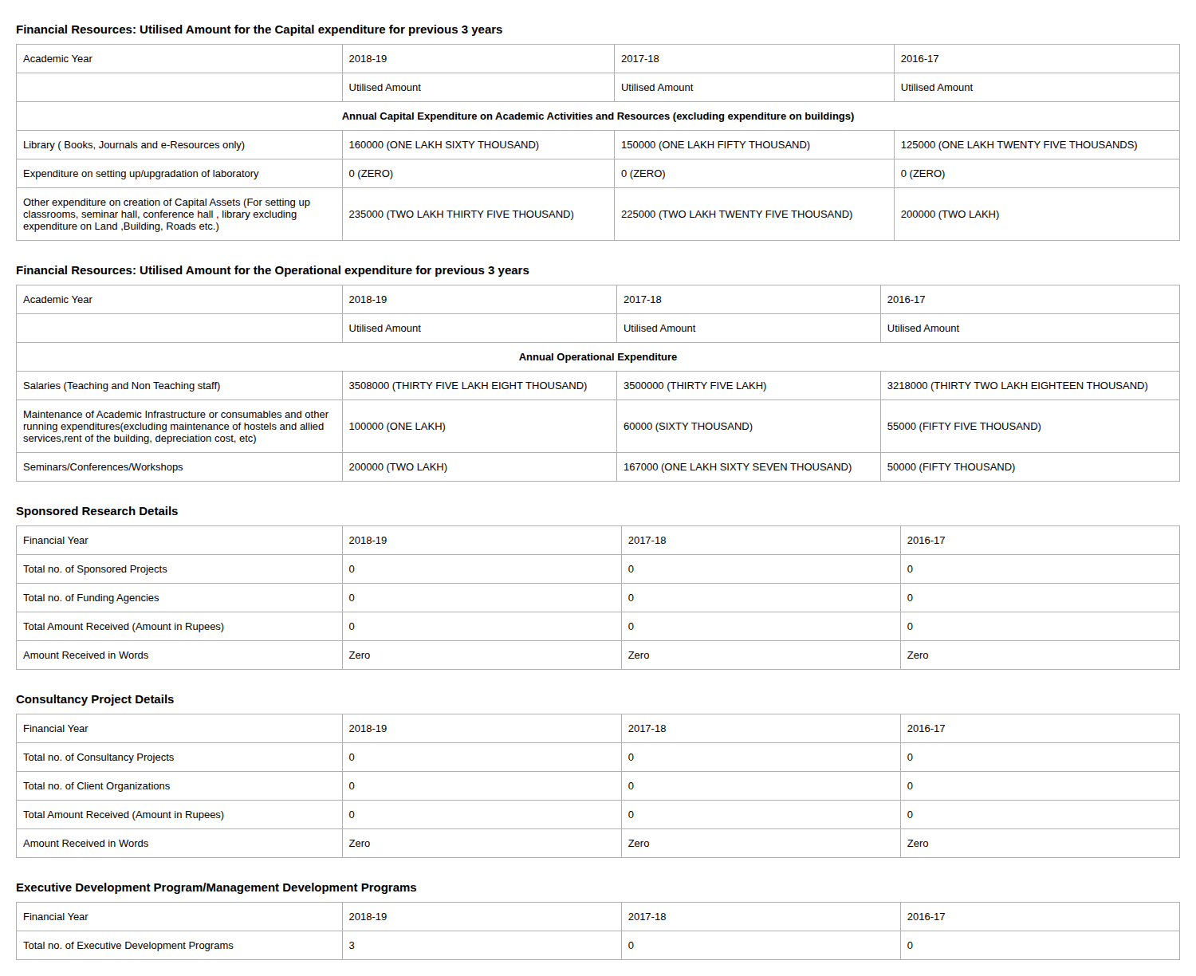Financial Resources: Utilised Amount for the Capital expenditure for previous 3 years
| Academic Year | 2018-19 | 2017-18 | 2016-17 |
| --- | --- | --- | --- |
| | Utilised Amount | Utilised Amount | Utilised Amount |
| Annual Capital Expenditure on Academic Activities and Resources (excluding expenditure on buildings) |
| Library ( Books, Journals and e-Resources only) | 160000 (ONE LAKH SIXTY THOUSAND) | 150000 (ONE LAKH FIFTY THOUSAND) | 125000 (ONE LAKH TWENTY FIVE THOUSANDS) |
| Expenditure on setting up/upgradation of laboratory | 0 (ZERO) | 0 (ZERO) | 0 (ZERO) |
| Other expenditure on creation of Capital Assets (For setting up classrooms, seminar hall, conference hall , library excluding expenditure on Land ,Building, Roads etc.) | 235000 (TWO LAKH THIRTY FIVE THOUSAND) | 225000 (TWO LAKH TWENTY FIVE THOUSAND) | 200000 (TWO LAKH) |
Financial Resources: Utilised Amount for the Operational expenditure for previous 3 years
| Academic Year | 2018-19 | 2017-18 | 2016-17 |
| --- | --- | --- | --- |
| | Utilised Amount | Utilised Amount | Utilised Amount |
| Annual Operational Expenditure |
| Salaries (Teaching and Non Teaching staff) | 3508000 (THIRTY FIVE LAKH EIGHT THOUSAND) | 3500000 (THIRTY FIVE LAKH) | 3218000 (THIRTY TWO LAKH EIGHTEEN THOUSAND) |
| Maintenance of Academic Infrastructure or consumables and other running expenditures(excluding maintenance of hostels and allied services,rent of the building, depreciation cost, etc) | 100000 (ONE LAKH) | 60000 (SIXTY THOUSAND) | 55000 (FIFTY FIVE THOUSAND) |
| Seminars/Conferences/Workshops | 200000 (TWO LAKH) | 167000 (ONE LAKH SIXTY SEVEN THOUSAND) | 50000 (FIFTY THOUSAND) |
Sponsored Research Details
| Financial Year | 2018-19 | 2017-18 | 2016-17 |
| --- | --- | --- | --- |
| Total no. of Sponsored Projects | 0 | 0 | 0 |
| Total no. of Funding Agencies | 0 | 0 | 0 |
| Total Amount Received (Amount in Rupees) | 0 | 0 | 0 |
| Amount Received in Words | Zero | Zero | Zero |
Consultancy Project Details
| Financial Year | 2018-19 | 2017-18 | 2016-17 |
| --- | --- | --- | --- |
| Total no. of Consultancy Projects | 0 | 0 | 0 |
| Total no. of Client Organizations | 0 | 0 | 0 |
| Total Amount Received (Amount in Rupees) | 0 | 0 | 0 |
| Amount Received in Words | Zero | Zero | Zero |
Executive Development Program/Management Development Programs
| Financial Year | 2018-19 | 2017-18 | 2016-17 |
| --- | --- | --- | --- |
| Total no. of Executive Development Programs | 3 | 0 | 0 |